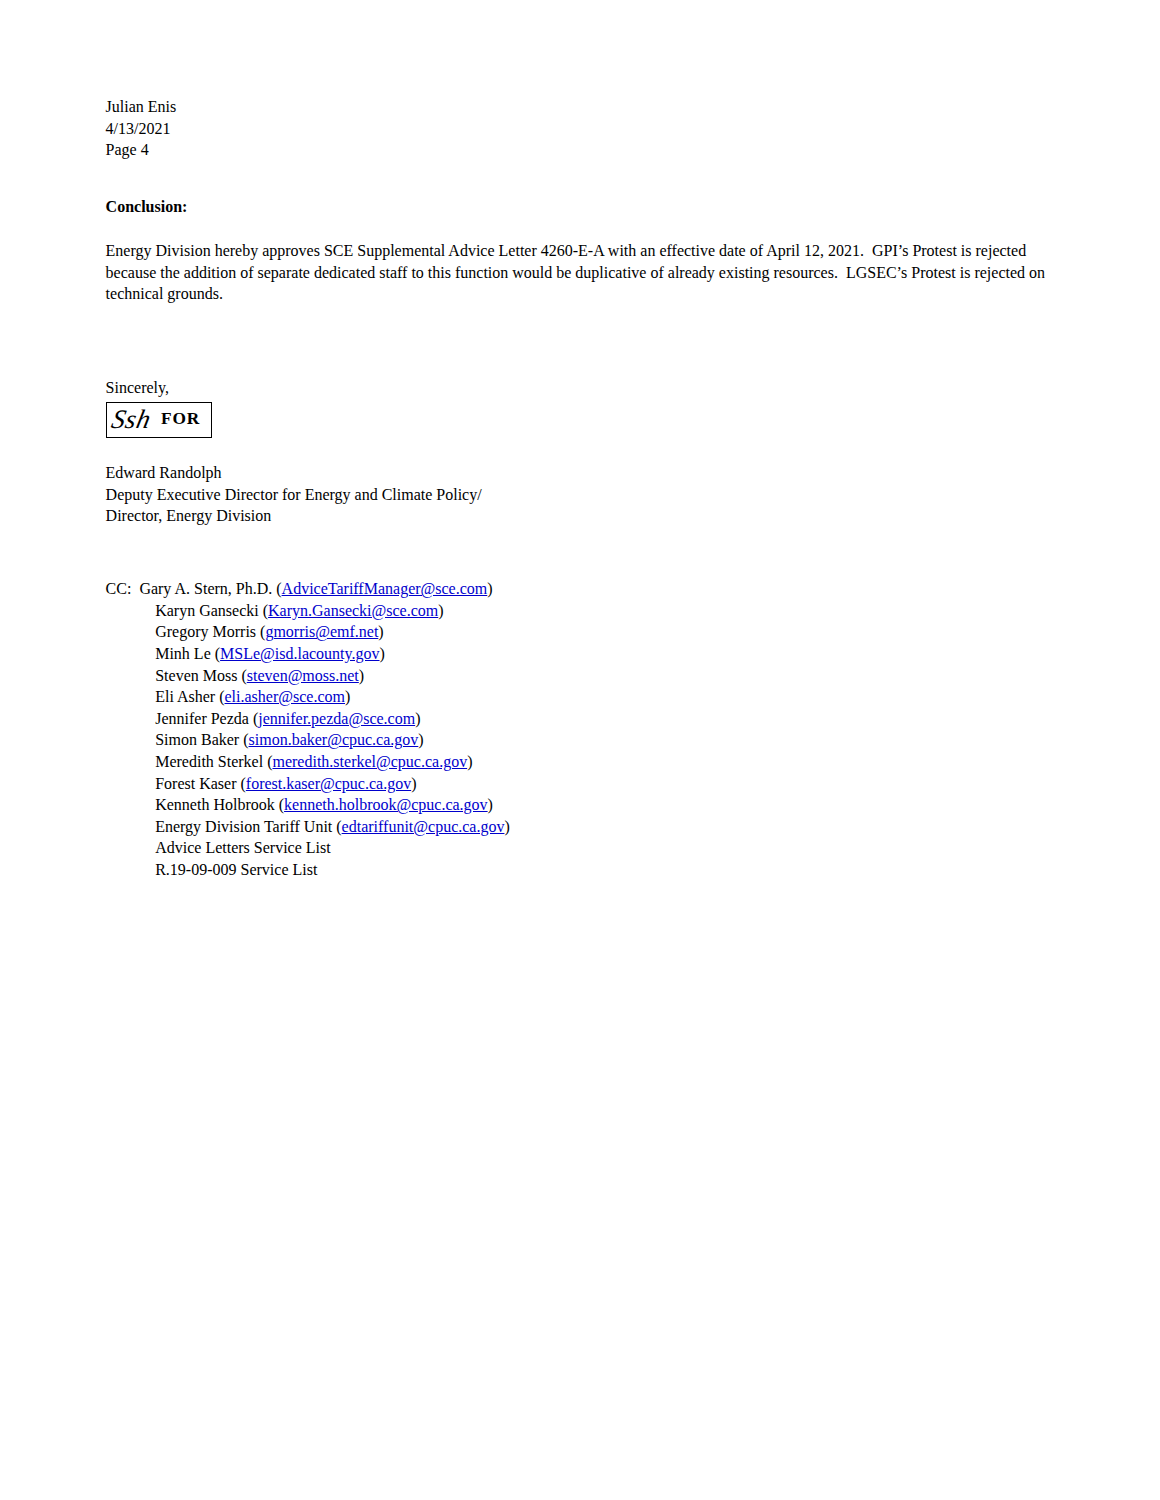Julian Enis
4/13/2021
Page 4
Conclusion:
Energy Division hereby approves SCE Supplemental Advice Letter 4260-E-A with an effective date of April 12, 2021. GPI’s Protest is rejected because the addition of separate dedicated staff to this function would be duplicative of already existing resources. LGSEC’s Protest is rejected on technical grounds.
Sincerely,
Ssh FOR
Edward Randolph
Deputy Executive Director for Energy and Climate Policy/
Director, Energy Division
CC: Gary A. Stern, Ph.D. (AdviceTariffManager@sce.com)
Karyn Gansecki (Karyn.Gansecki@sce.com)
Gregory Morris (gmorris@emf.net)
Minh Le (MSLe@isd.lacounty.gov)
Steven Moss (steven@moss.net)
Eli Asher (eli.asher@sce.com)
Jennifer Pezda (jennifer.pezda@sce.com)
Simon Baker (simon.baker@cpuc.ca.gov)
Meredith Sterkel (meredith.sterkel@cpuc.ca.gov)
Forest Kaser (forest.kaser@cpuc.ca.gov)
Kenneth Holbrook (kenneth.holbrook@cpuc.ca.gov)
Energy Division Tariff Unit (edtariffunit@cpuc.ca.gov)
Advice Letters Service List
R.19-09-009 Service List